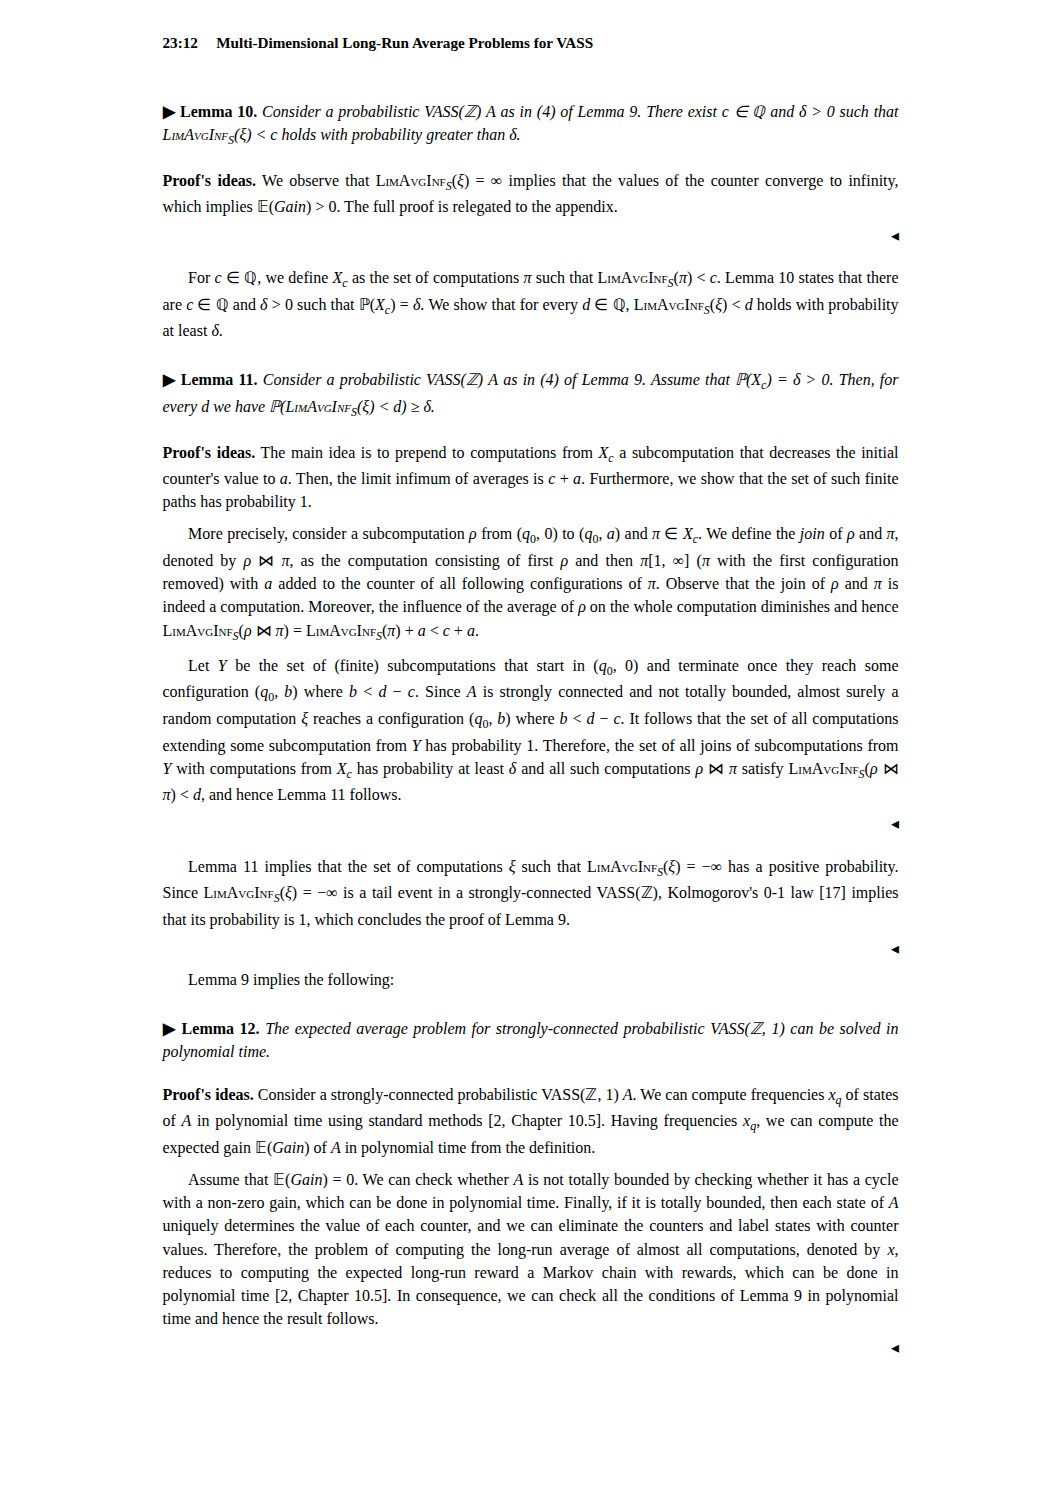23:12 Multi-Dimensional Long-Run Average Problems for VASS
▶ Lemma 10. Consider a probabilistic VASS(ℤ) A as in (4) of Lemma 9. There exist c ∈ ℚ and δ > 0 such that LimAvgInfS(ξ) < c holds with probability greater than δ.
Proof's ideas. We observe that LimAvgInfS(ξ) = ∞ implies that the values of the counter converge to infinity, which implies 𝔼(Gain) > 0. The full proof is relegated to the appendix.
◂
For c ∈ ℚ, we define Xc as the set of computations π such that LimAvgInfS(π) < c. Lemma 10 states that there are c ∈ ℚ and δ > 0 such that ℙ(Xc) = δ. We show that for every d ∈ ℚ, LimAvgInfS(ξ) < d holds with probability at least δ.
▶ Lemma 11. Consider a probabilistic VASS(ℤ) A as in (4) of Lemma 9. Assume that ℙ(Xc) = δ > 0. Then, for every d we have ℙ(LimAvgInfS(ξ) < d) ≥ δ.
Proof's ideas. The main idea is to prepend to computations from Xc a subcomputation that decreases the initial counter's value to a. Then, the limit infimum of averages is c + a. Furthermore, we show that the set of such finite paths has probability 1.
More precisely, consider a subcomputation ρ from (q0, 0) to (q0, a) and π ∈ Xc. We define the join of ρ and π, denoted by ρ ⋈ π, as the computation consisting of first ρ and then π[1, ∞] (π with the first configuration removed) with a added to the counter of all following configurations of π. Observe that the join of ρ and π is indeed a computation. Moreover, the influence of the average of ρ on the whole computation diminishes and hence LimAvgInfS(ρ ⋈ π) = LimAvgInfS(π) + a < c + a.
Let Y be the set of (finite) subcomputations that start in (q0, 0) and terminate once they reach some configuration (q0, b) where b < d − c. Since A is strongly connected and not totally bounded, almost surely a random computation ξ reaches a configuration (q0, b) where b < d − c. It follows that the set of all computations extending some subcomputation from Y has probability 1. Therefore, the set of all joins of subcomputations from Y with computations from Xc has probability at least δ and all such computations ρ ⋈ π satisfy LimAvgInfS(ρ ⋈ π) < d, and hence Lemma 11 follows.
◂
Lemma 11 implies that the set of computations ξ such that LimAvgInfS(ξ) = −∞ has a positive probability. Since LimAvgInfS(ξ) = −∞ is a tail event in a strongly-connected VASS(ℤ), Kolmogorov's 0-1 law [17] implies that its probability is 1, which concludes the proof of Lemma 9.
◂
Lemma 9 implies the following:
▶ Lemma 12. The expected average problem for strongly-connected probabilistic VASS(ℤ, 1) can be solved in polynomial time.
Proof's ideas. Consider a strongly-connected probabilistic VASS(ℤ, 1) A. We can compute frequencies xq of states of A in polynomial time using standard methods [2, Chapter 10.5]. Having frequencies xq, we can compute the expected gain 𝔼(Gain) of A in polynomial time from the definition.
Assume that 𝔼(Gain) = 0. We can check whether A is not totally bounded by checking whether it has a cycle with a non-zero gain, which can be done in polynomial time. Finally, if it is totally bounded, then each state of A uniquely determines the value of each counter, and we can eliminate the counters and label states with counter values. Therefore, the problem of computing the long-run average of almost all computations, denoted by x, reduces to computing the expected long-run reward a Markov chain with rewards, which can be done in polynomial time [2, Chapter 10.5]. In consequence, we can check all the conditions of Lemma 9 in polynomial time and hence the result follows.
◂